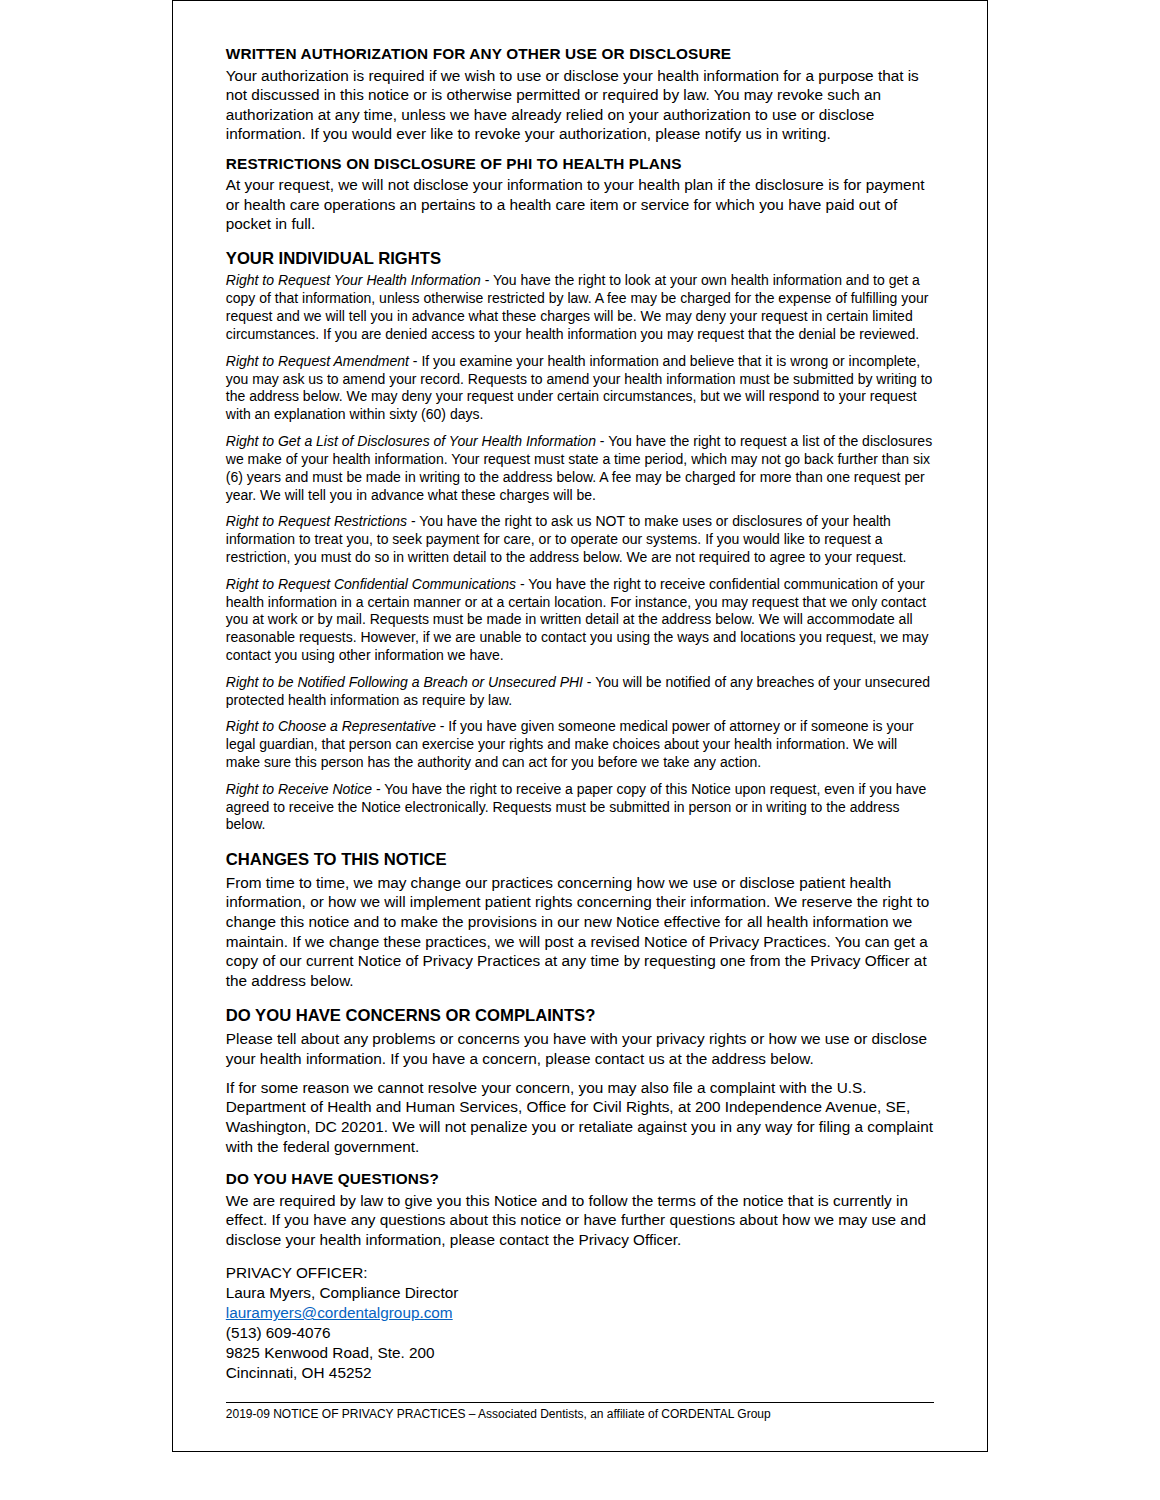WRITTEN AUTHORIZATION FOR ANY OTHER USE OR DISCLOSURE
Your authorization is required if we wish to use or disclose your health information for a purpose that is not discussed in this notice or is otherwise permitted or required by law. You may revoke such an authorization at any time, unless we have already relied on your authorization to use or disclose information. If you would ever like to revoke your authorization, please notify us in writing.
RESTRICTIONS ON DISCLOSURE OF PHI TO HEALTH PLANS
At your request, we will not disclose your information to your health plan if the disclosure is for payment or health care operations an pertains to a health care item or service for which you have paid out of pocket in full.
YOUR INDIVIDUAL RIGHTS
Right to Request Your Health Information - You have the right to look at your own health information and to get a copy of that information, unless otherwise restricted by law. A fee may be charged for the expense of fulfilling your request and we will tell you in advance what these charges will be. We may deny your request in certain limited circumstances. If you are denied access to your health information you may request that the denial be reviewed.
Right to Request Amendment - If you examine your health information and believe that it is wrong or incomplete, you may ask us to amend your record. Requests to amend your health information must be submitted by writing to the address below. We may deny your request under certain circumstances, but we will respond to your request with an explanation within sixty (60) days.
Right to Get a List of Disclosures of Your Health Information - You have the right to request a list of the disclosures we make of your health information. Your request must state a time period, which may not go back further than six (6) years and must be made in writing to the address below. A fee may be charged for more than one request per year. We will tell you in advance what these charges will be.
Right to Request Restrictions - You have the right to ask us NOT to make uses or disclosures of your health information to treat you, to seek payment for care, or to operate our systems. If you would like to request a restriction, you must do so in written detail to the address below. We are not required to agree to your request.
Right to Request Confidential Communications - You have the right to receive confidential communication of your health information in a certain manner or at a certain location. For instance, you may request that we only contact you at work or by mail. Requests must be made in written detail at the address below. We will accommodate all reasonable requests. However, if we are unable to contact you using the ways and locations you request, we may contact you using other information we have.
Right to be Notified Following a Breach or Unsecured PHI - You will be notified of any breaches of your unsecured protected health information as require by law.
Right to Choose a Representative - If you have given someone medical power of attorney or if someone is your legal guardian, that person can exercise your rights and make choices about your health information. We will make sure this person has the authority and can act for you before we take any action.
Right to Receive Notice - You have the right to receive a paper copy of this Notice upon request, even if you have agreed to receive the Notice electronically. Requests must be submitted in person or in writing to the address below.
CHANGES TO THIS NOTICE
From time to time, we may change our practices concerning how we use or disclose patient health information, or how we will implement patient rights concerning their information. We reserve the right to change this notice and to make the provisions in our new Notice effective for all health information we maintain. If we change these practices, we will post a revised Notice of Privacy Practices. You can get a copy of our current Notice of Privacy Practices at any time by requesting one from the Privacy Officer at the address below.
DO YOU HAVE CONCERNS OR COMPLAINTS?
Please tell about any problems or concerns you have with your privacy rights or how we use or disclose your health information. If you have a concern, please contact us at the address below.
If for some reason we cannot resolve your concern, you may also file a complaint with the U.S. Department of Health and Human Services, Office for Civil Rights, at 200 Independence Avenue, SE, Washington, DC 20201. We will not penalize you or retaliate against you in any way for filing a complaint with the federal government.
DO YOU HAVE QUESTIONS?
We are required by law to give you this Notice and to follow the terms of the notice that is currently in effect. If you have any questions about this notice or have further questions about how we may use and disclose your health information, please contact the Privacy Officer.
PRIVACY OFFICER:
Laura Myers, Compliance Director
lauramyers@cordentalgroup.com
(513) 609-4076
9825 Kenwood Road, Ste. 200
Cincinnati, OH 45252
2019-09 NOTICE OF PRIVACY PRACTICES – Associated Dentists, an affiliate of CORDENTAL Group